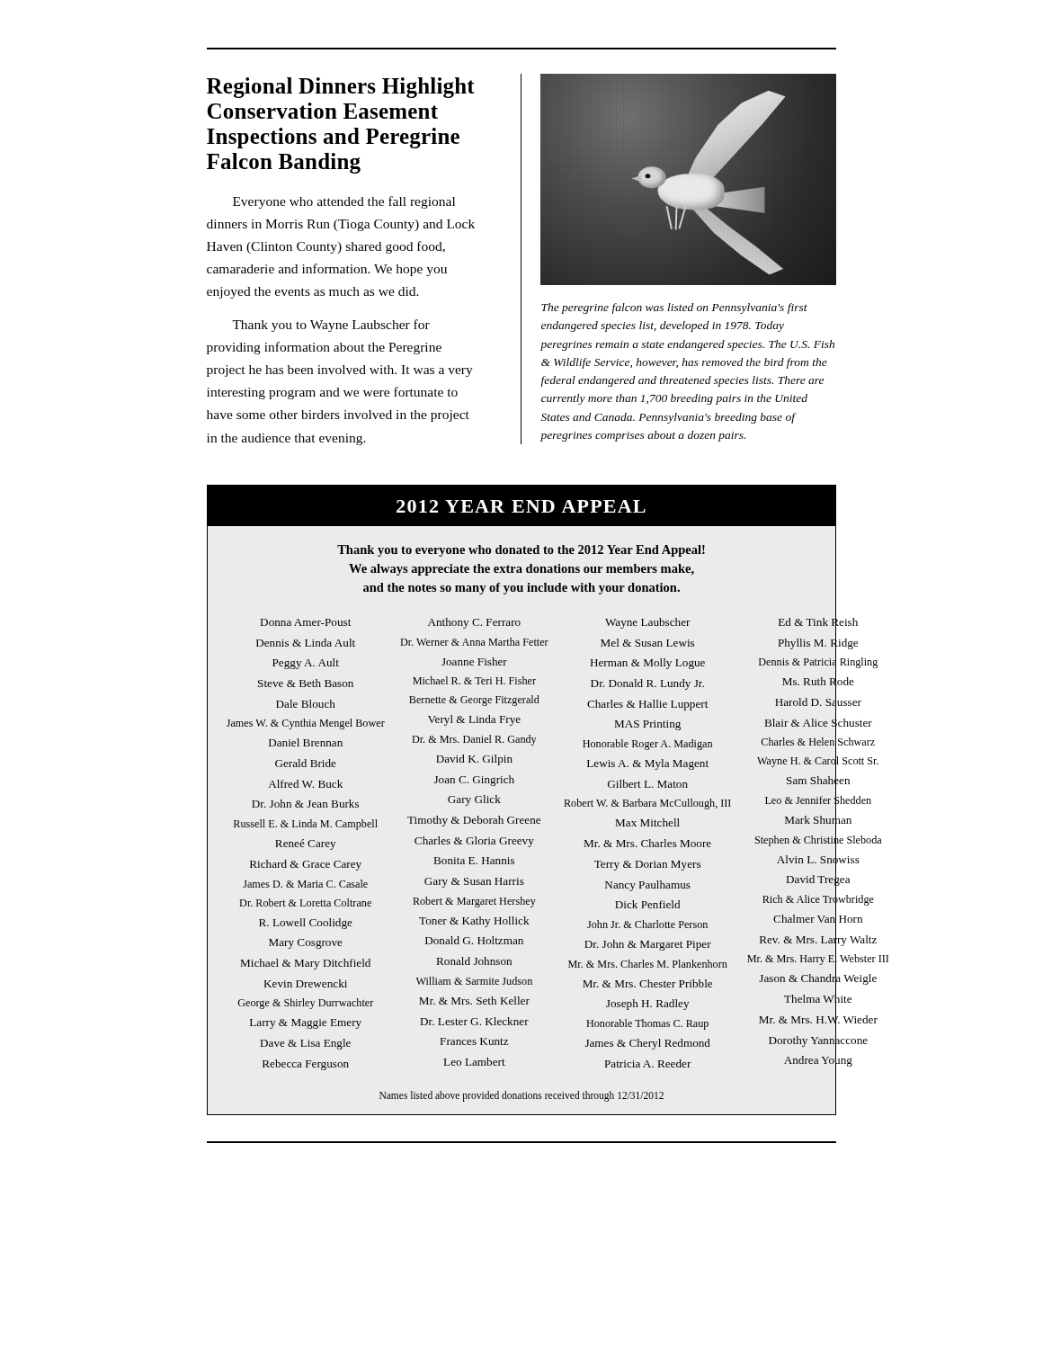Regional Dinners Highlight
Conservation Easement
Inspections and Peregrine
Falcon Banding
Everyone who attended the fall regional dinners in Morris Run (Tioga County) and Lock Haven (Clinton County) shared good food, camaraderie and information. We hope you enjoyed the events as much as we did.
Thank you to Wayne Laubscher for providing information about the Peregrine project he has been involved with. It was a very interesting program and we were fortunate to have some other birders involved in the project in the audience that evening.
The peregrine falcon was listed on Pennsylvania's first endangered species list, developed in 1978. Today peregrines remain a state endangered species. The U.S. Fish & Wildlife Service, however, has removed the bird from the federal endangered and threatened species lists. There are currently more than 1,700 breeding pairs in the United States and Canada. Pennsylvania's breeding base of peregrines comprises about a dozen pairs.
2012 YEAR END APPEAL
Thank you to everyone who donated to the 2012 Year End Appeal!
We always appreciate the extra donations our members make,
and the notes so many of you include with your donation.
Donna Amer-Poust
Dennis & Linda Ault
Peggy A. Ault
Steve & Beth Bason
Dale Blouch
James W. & Cynthia Mengel Bower
Daniel Brennan
Gerald Bride
Alfred W. Buck
Dr. John & Jean Burks
Russell E. & Linda M. Campbell
Reneé Carey
Richard & Grace Carey
James D. & Maria C. Casale
Dr. Robert & Loretta Coltrane
R. Lowell Coolidge
Mary Cosgrove
Michael & Mary Ditchfield
Kevin Drewencki
George & Shirley Durrwachter
Larry & Maggie Emery
Dave & Lisa Engle
Rebecca Ferguson
Anthony C. Ferraro
Dr. Werner & Anna Martha Fetter
Joanne Fisher
Michael R. & Teri H. Fisher
Bernette & George Fitzgerald
Veryl & Linda Frye
Dr. & Mrs. Daniel R. Gandy
David K. Gilpin
Joan C. Gingrich
Gary Glick
Timothy & Deborah Greene
Charles & Gloria Greevy
Bonita E. Hannis
Gary & Susan Harris
Robert & Margaret Hershey
Toner & Kathy Hollick
Donald G. Holtzman
Ronald Johnson
William & Sarmite Judson
Mr. & Mrs. Seth Keller
Dr. Lester G. Kleckner
Frances Kuntz
Leo Lambert
Wayne Laubscher
Mel & Susan Lewis
Herman & Molly Logue
Dr. Donald R. Lundy Jr.
Charles & Hallie Luppert
MAS Printing
Honorable Roger A. Madigan
Lewis A. & Myla Magent
Gilbert L. Maton
Robert W. & Barbara McCullough, III
Max Mitchell
Mr. & Mrs. Charles Moore
Terry & Dorian Myers
Nancy Paulhamus
Dick Penfield
John Jr. & Charlotte Person
Dr. John & Margaret Piper
Mr. & Mrs. Charles M. Plankenhorn
Mr. & Mrs. Chester Pribble
Joseph H. Radley
Honorable Thomas C. Raup
James & Cheryl Redmond
Patricia A. Reeder
Ed & Tink Reish
Phyllis M. Ridge
Dennis & Patricia Ringling
Ms. Ruth Rode
Harold D. Sausser
Blair & Alice Schuster
Charles & Helen Schwarz
Wayne H. & Carol Scott Sr.
Sam Shaheen
Leo & Jennifer Shedden
Mark Shuman
Stephen & Christine Sleboda
Alvin L. Snowiss
David Tregea
Rich & Alice Trowbridge
Chalmer Van Horn
Rev. & Mrs. Larry Waltz
Mr. & Mrs. Harry E. Webster III
Jason & Chandra Weigle
Thelma White
Mr. & Mrs. H.W. Wieder
Dorothy Yannaccone
Andrea Young
Names listed above provided donations received through 12/31/2012